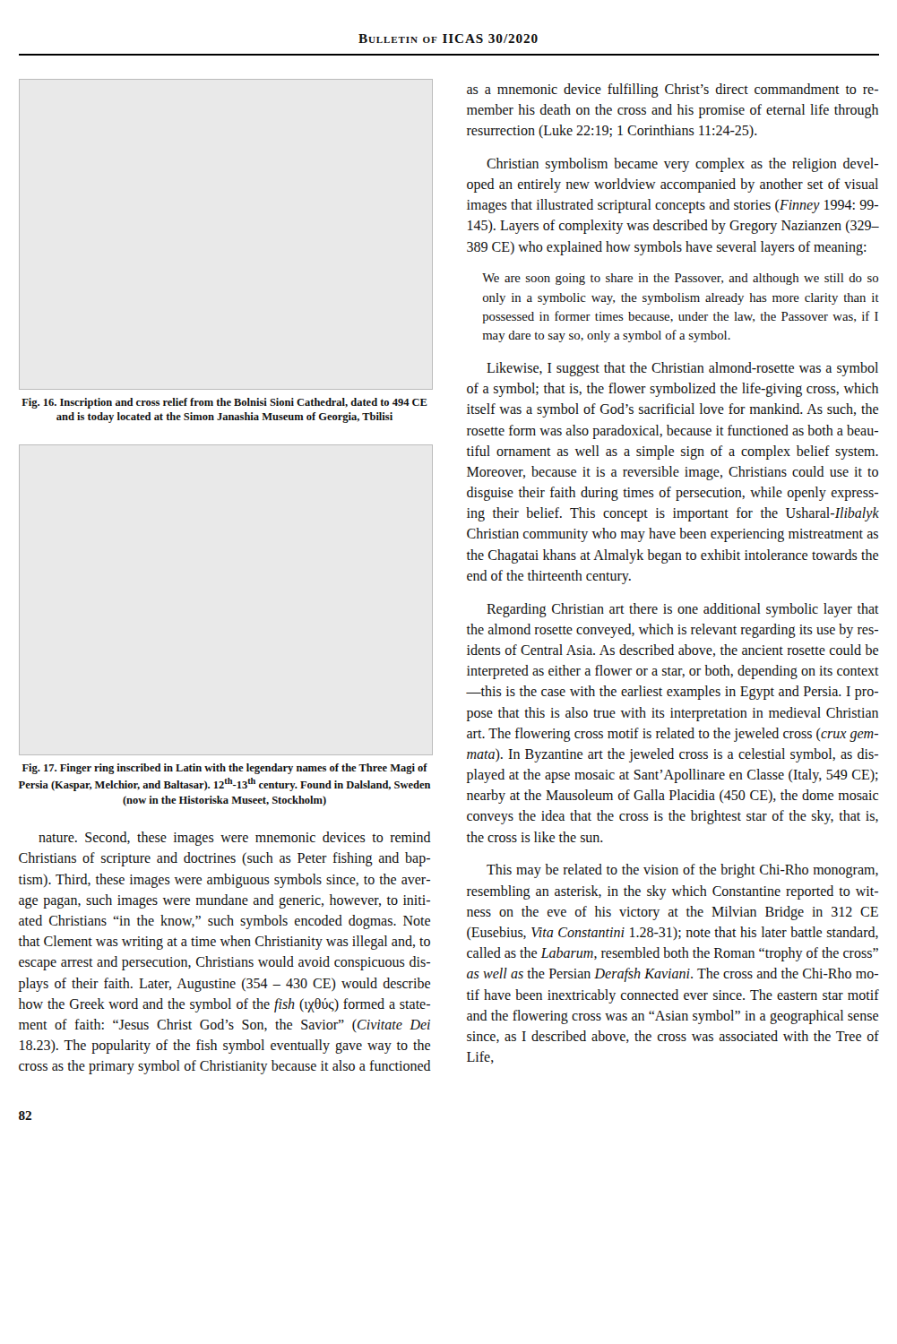Bulletin of IICAS 30/2020
Fig. 16. Inscription and cross relief from the Bolnisi Sioni Cathedral, dated to 494 CE and is today located at the Simon Janashia Museum of Georgia, Tbilisi
Fig. 17. Finger ring inscribed in Latin with the legendary names of the Three Magi of Persia (Kaspar, Melchior, and Baltasar). 12th-13th century. Found in Dalsland, Sweden (now in the Historiska Museet, Stockholm)
nature. Second, these images were mnemonic devices to remind Christians of scripture and doctrines (such as Peter fishing and baptism). Third, these images were ambiguous symbols since, to the average pagan, such images were mundane and generic, however, to initiated Christians “in the know,” such symbols encoded dogmas. Note that Clement was writing at a time when Christianity was illegal and, to escape arrest and persecution, Christians would avoid conspicuous displays of their faith. Later, Augustine (354 – 430 CE) would describe how the Greek word and the symbol of the fish (ιχθύς) formed a statement of faith: “Jesus Christ God’s Son, the Savior” (Civitate Dei 18.23). The popularity of the fish symbol eventually gave way to the cross as the primary symbol of Christianity because it also a functioned as a mnemonic device fulfilling Christ’s direct commandment to remember his death on the cross and his promise of eternal life through resurrection (Luke 22:19; 1 Corinthians 11:24-25).
Christian symbolism became very complex as the religion developed an entirely new worldview accompanied by another set of visual images that illustrated scriptural concepts and stories (Finney 1994: 99-145). Layers of complexity was described by Gregory Nazianzen (329–389 CE) who explained how symbols have several layers of meaning:
We are soon going to share in the Passover, and although we still do so only in a symbolic way, the symbolism already has more clarity than it possessed in former times because, under the law, the Passover was, if I may dare to say so, only a symbol of a symbol.
Likewise, I suggest that the Christian almond-rosette was a symbol of a symbol; that is, the flower symbolized the life-giving cross, which itself was a symbol of God’s sacrificial love for mankind. As such, the rosette form was also paradoxical, because it functioned as both a beautiful ornament as well as a simple sign of a complex belief system. Moreover, because it is a reversible image, Christians could use it to disguise their faith during times of persecution, while openly expressing their belief. This concept is important for the Usharal-Ilibalyk Christian community who may have been experiencing mistreatment as the Chagatai khans at Almalyk began to exhibit intolerance towards the end of the thirteenth century.
Regarding Christian art there is one additional symbolic layer that the almond rosette conveyed, which is relevant regarding its use by residents of Central Asia. As described above, the ancient rosette could be interpreted as either a flower or a star, or both, depending on its context—this is the case with the earliest examples in Egypt and Persia. I propose that this is also true with its interpretation in medieval Christian art. The flowering cross motif is related to the jeweled cross (crux gemmata). In Byzantine art the jeweled cross is a celestial symbol, as displayed at the apse mosaic at Sant’Apollinare en Classe (Italy, 549 CE); nearby at the Mausoleum of Galla Placidia (450 CE), the dome mosaic conveys the idea that the cross is the brightest star of the sky, that is, the cross is like the sun.
This may be related to the vision of the bright Chi-Rho monogram, resembling an asterisk, in the sky which Constantine reported to witness on the eve of his victory at the Milvian Bridge in 312 CE (Eusebius, Vita Constantini 1.28-31); note that his later battle standard, called as the Labarum, resembled both the Roman “trophy of the cross” as well as the Persian Derafsh Kaviani. The cross and the Chi-Rho motif have been inextricably connected ever since. The eastern star motif and the flowering cross was an “Asian symbol” in a geographical sense since, as I described above, the cross was associated with the Tree of Life,
82